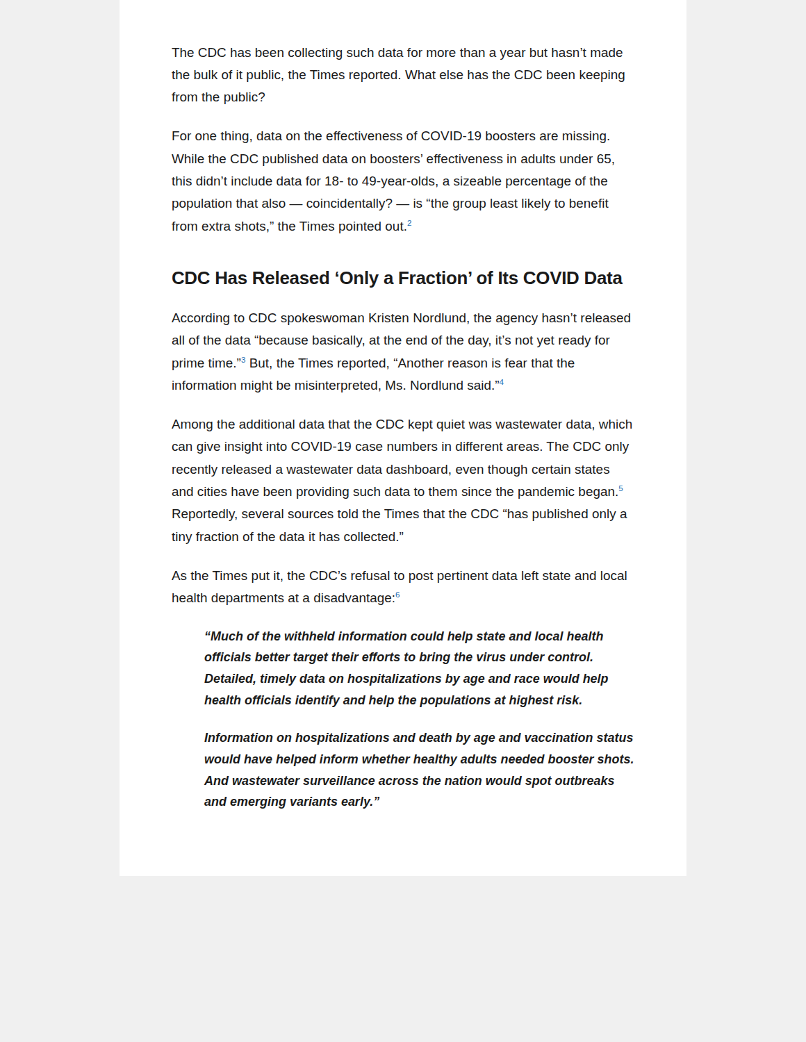The CDC has been collecting such data for more than a year but hasn’t made the bulk of it public, the Times reported. What else has the CDC been keeping from the public?
For one thing, data on the effectiveness of COVID-19 boosters are missing. While the CDC published data on boosters’ effectiveness in adults under 65, this didn’t include data for 18- to 49-year-olds, a sizeable percentage of the population that also — coincidentally? — is “the group least likely to benefit from extra shots,” the Times pointed out.2
CDC Has Released ‘Only a Fraction’ of Its COVID Data
According to CDC spokeswoman Kristen Nordlund, the agency hasn’t released all of the data “because basically, at the end of the day, it’s not yet ready for prime time.”3 But, the Times reported, “Another reason is fear that the information might be misinterpreted, Ms. Nordlund said.”4
Among the additional data that the CDC kept quiet was wastewater data, which can give insight into COVID-19 case numbers in different areas. The CDC only recently released a wastewater data dashboard, even though certain states and cities have been providing such data to them since the pandemic began.5 Reportedly, several sources told the Times that the CDC “has published only a tiny fraction of the data it has collected.”
As the Times put it, the CDC’s refusal to post pertinent data left state and local health departments at a disadvantage:6
“Much of the withheld information could help state and local health officials better target their efforts to bring the virus under control. Detailed, timely data on hospitalizations by age and race would help health officials identify and help the populations at highest risk.
Information on hospitalizations and death by age and vaccination status would have helped inform whether healthy adults needed booster shots. And wastewater surveillance across the nation would spot outbreaks and emerging variants early.”